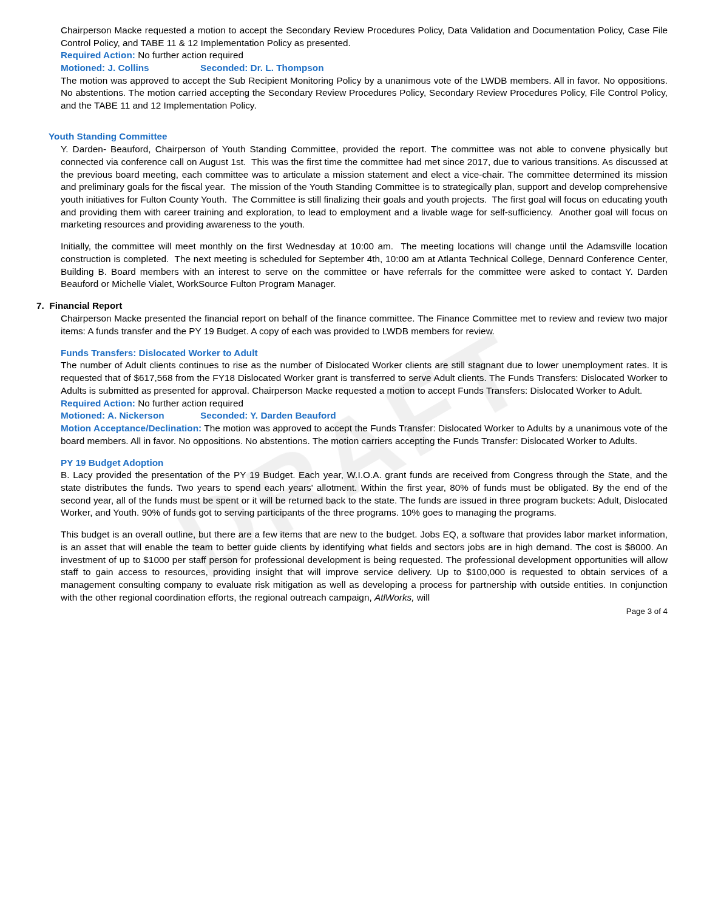DRAFT
Chairperson Macke requested a motion to accept the Secondary Review Procedures Policy, Data Validation and Documentation Policy, Case File Control Policy, and TABE 11 & 12 Implementation Policy as presented.
Required Action: No further action required
Motioned: J. Collins Seconded: Dr. L. Thompson
The motion was approved to accept the Sub Recipient Monitoring Policy by a unanimous vote of the LWDB members. All in favor. No oppositions. No abstentions. The motion carried accepting the Secondary Review Procedures Policy, Secondary Review Procedures Policy, File Control Policy, and the TABE 11 and 12 Implementation Policy.
Youth Standing Committee
Y. Darden- Beauford, Chairperson of Youth Standing Committee, provided the report. The committee was not able to convene physically but connected via conference call on August 1st. This was the first time the committee had met since 2017, due to various transitions. As discussed at the previous board meeting, each committee was to articulate a mission statement and elect a vice-chair. The committee determined its mission and preliminary goals for the fiscal year. The mission of the Youth Standing Committee is to strategically plan, support and develop comprehensive youth initiatives for Fulton County Youth. The Committee is still finalizing their goals and youth projects. The first goal will focus on educating youth and providing them with career training and exploration, to lead to employment and a livable wage for self-sufficiency. Another goal will focus on marketing resources and providing awareness to the youth.
Initially, the committee will meet monthly on the first Wednesday at 10:00 am. The meeting locations will change until the Adamsville location construction is completed. The next meeting is scheduled for September 4th, 10:00 am at Atlanta Technical College, Dennard Conference Center, Building B. Board members with an interest to serve on the committee or have referrals for the committee were asked to contact Y. Darden Beauford or Michelle Vialet, WorkSource Fulton Program Manager.
7. Financial Report
Chairperson Macke presented the financial report on behalf of the finance committee. The Finance Committee met to review and review two major items: A funds transfer and the PY 19 Budget. A copy of each was provided to LWDB members for review.
Funds Transfers: Dislocated Worker to Adult
The number of Adult clients continues to rise as the number of Dislocated Worker clients are still stagnant due to lower unemployment rates. It is requested that of $617,568 from the FY18 Dislocated Worker grant is transferred to serve Adult clients. The Funds Transfers: Dislocated Worker to Adults is submitted as presented for approval. Chairperson Macke requested a motion to accept Funds Transfers: Dislocated Worker to Adult.
Required Action: No further action required
Motioned: A. Nickerson Seconded: Y. Darden Beauford
Motion Acceptance/Declination: The motion was approved to accept the Funds Transfer: Dislocated Worker to Adults by a unanimous vote of the board members. All in favor. No oppositions. No abstentions. The motion carriers accepting the Funds Transfer: Dislocated Worker to Adults.
PY 19 Budget Adoption
B. Lacy provided the presentation of the PY 19 Budget. Each year, W.I.O.A. grant funds are received from Congress through the State, and the state distributes the funds. Two years to spend each years' allotment. Within the first year, 80% of funds must be obligated. By the end of the second year, all of the funds must be spent or it will be returned back to the state. The funds are issued in three program buckets: Adult, Dislocated Worker, and Youth. 90% of funds got to serving participants of the three programs. 10% goes to managing the programs.
This budget is an overall outline, but there are a few items that are new to the budget. Jobs EQ, a software that provides labor market information, is an asset that will enable the team to better guide clients by identifying what fields and sectors jobs are in high demand. The cost is $8000. An investment of up to $1000 per staff person for professional development is being requested. The professional development opportunities will allow staff to gain access to resources, providing insight that will improve service delivery. Up to $100,000 is requested to obtain services of a management consulting company to evaluate risk mitigation as well as developing a process for partnership with outside entities. In conjunction with the other regional coordination efforts, the regional outreach campaign, AtlWorks, will
Page 3 of 4